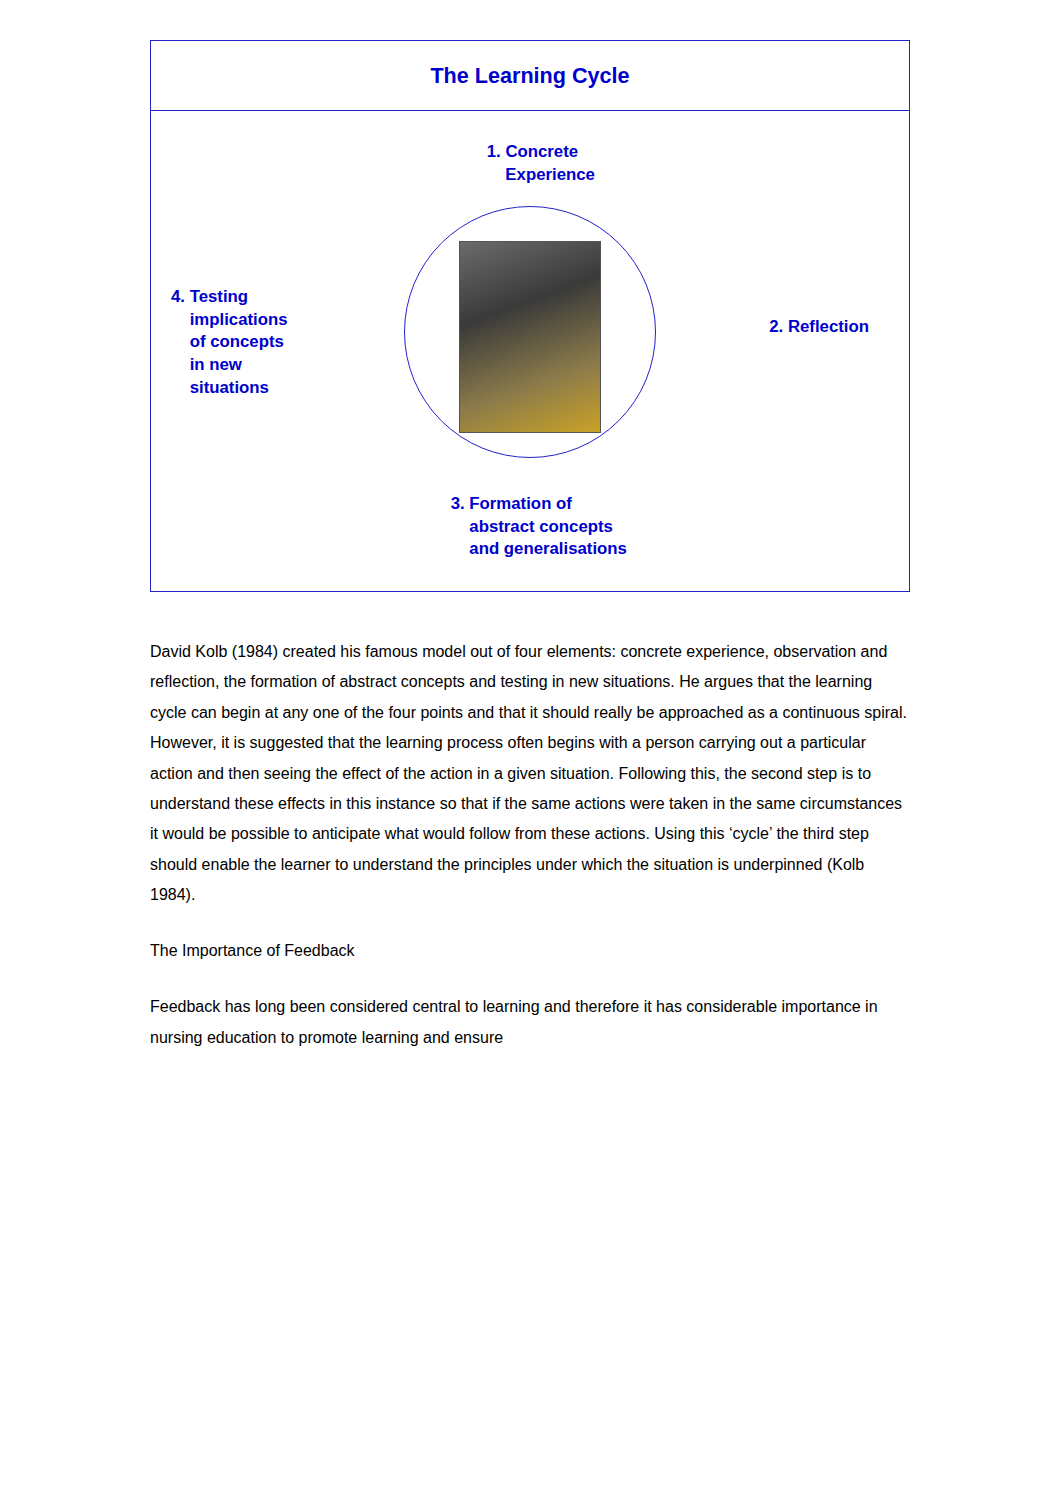The Learning Cycle
1. Concrete
Experience
4. Testing
implications
of concepts
in new
situations
2. Reflection
3. Formation of
abstract concepts
and generalisations
David Kolb (1984) created his famous model out of four elements: concrete experience, observation and reflection, the formation of abstract concepts and testing in new situations. He argues that the learning cycle can begin at any one of the four points and that it should really be approached as a continuous spiral. However, it is suggested that the learning process often begins with a person carrying out a particular action and then seeing the effect of the action in a given situation. Following this, the second step is to understand these effects in this instance so that if the same actions were taken in the same circumstances it would be possible to anticipate what would follow from these actions. Using this ‘cycle’ the third step should enable the learner to understand the principles under which the situation is underpinned (Kolb 1984).
The Importance of Feedback
Feedback has long been considered central to learning and therefore it has considerable importance in nursing education to promote learning and ensure